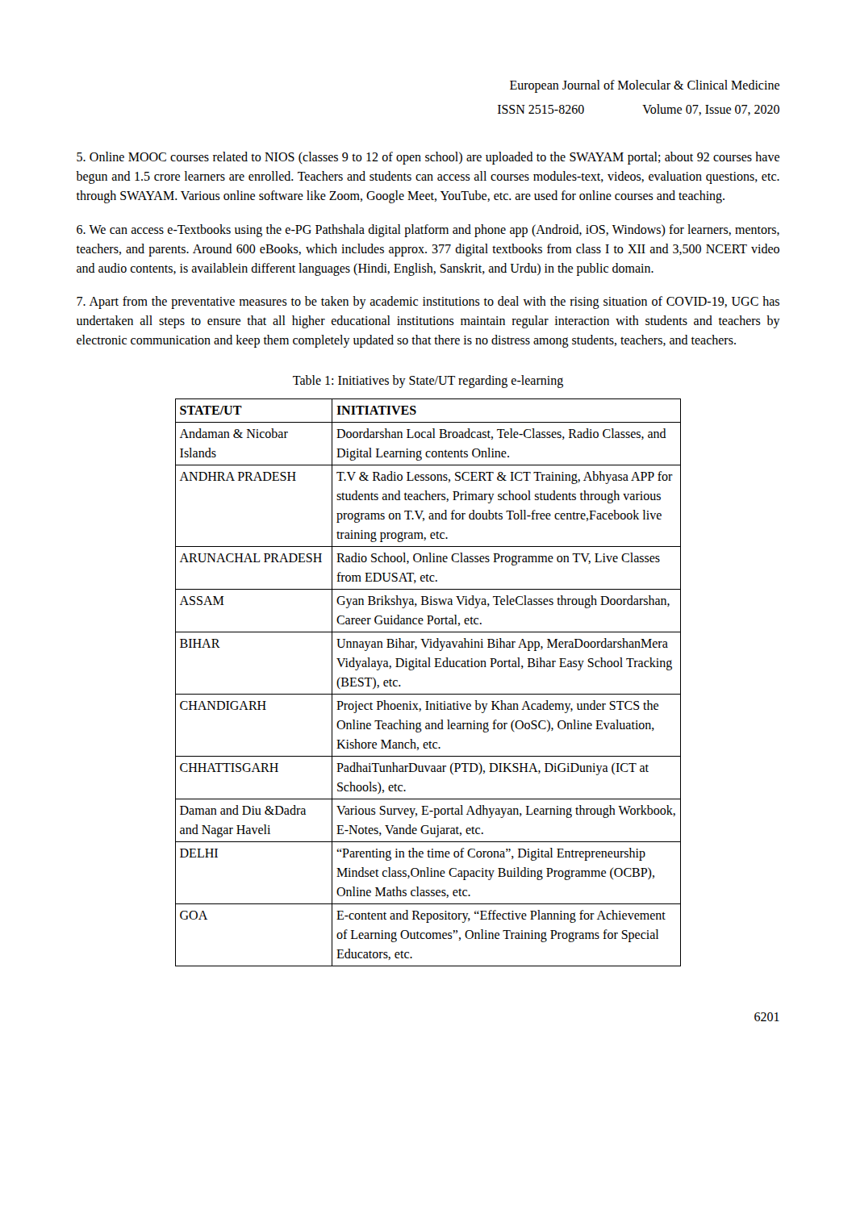European Journal of Molecular & Clinical Medicine ISSN 2515-8260 Volume 07, Issue 07, 2020
5. Online MOOC courses related to NIOS (classes 9 to 12 of open school) are uploaded to the SWAYAM portal; about 92 courses have begun and 1.5 crore learners are enrolled. Teachers and students can access all courses modules-text, videos, evaluation questions, etc. through SWAYAM. Various online software like Zoom, Google Meet, YouTube, etc. are used for online courses and teaching.
6. We can access e-Textbooks using the e-PG Pathshala digital platform and phone app (Android, iOS, Windows) for learners, mentors, teachers, and parents. Around 600 eBooks, which includes approx. 377 digital textbooks from class I to XII and 3,500 NCERT video and audio contents, is availablein different languages (Hindi, English, Sanskrit, and Urdu) in the public domain.
7. Apart from the preventative measures to be taken by academic institutions to deal with the rising situation of COVID-19, UGC has undertaken all steps to ensure that all higher educational institutions maintain regular interaction with students and teachers by electronic communication and keep them completely updated so that there is no distress among students, teachers, and teachers.
Table 1: Initiatives by State/UT regarding e-learning
| STATE/UT | INITIATIVES |
| Andaman & Nicobar Islands | Doordarshan Local Broadcast, Tele-Classes, Radio Classes, and Digital Learning contents Online. |
| ANDHRA PRADESH | T.V & Radio Lessons, SCERT & ICT Training, Abhyasa APP for students and teachers, Primary school students through various programs on T.V, and for doubts Toll-free centre,Facebook live training program, etc. |
| ARUNACHAL PRADESH | Radio School, Online Classes Programme on TV, Live Classes from EDUSAT, etc. |
| ASSAM | Gyan Brikshya, Biswa Vidya, TeleClasses through Doordarshan, Career Guidance Portal, etc. |
| BIHAR | Unnayan Bihar, Vidyavahini Bihar App, MeraDoordarshanMera Vidyalaya, Digital Education Portal, Bihar Easy School Tracking (BEST), etc. |
| CHANDIGARH | Project Phoenix, Initiative by Khan Academy, under STCS the Online Teaching and learning for (OoSC), Online Evaluation, Kishore Manch, etc. |
| CHHATTISGARH | PadhaiTunharDuvaar (PTD), DIKSHA, DiGiDuniya (ICT at Schools), etc. |
| Daman and Diu &Dadra and Nagar Haveli | Various Survey, E-portal Adhyayan, Learning through Workbook, E-Notes, Vande Gujarat, etc. |
| DELHI | “Parenting in the time of Corona”, Digital Entrepreneurship Mindset class,Online Capacity Building Programme (OCBP), Online Maths classes, etc. |
| GOA | E-content and Repository, “Effective Planning for Achievement of Learning Outcomes”, Online Training Programs for Special Educators, etc. |
6201